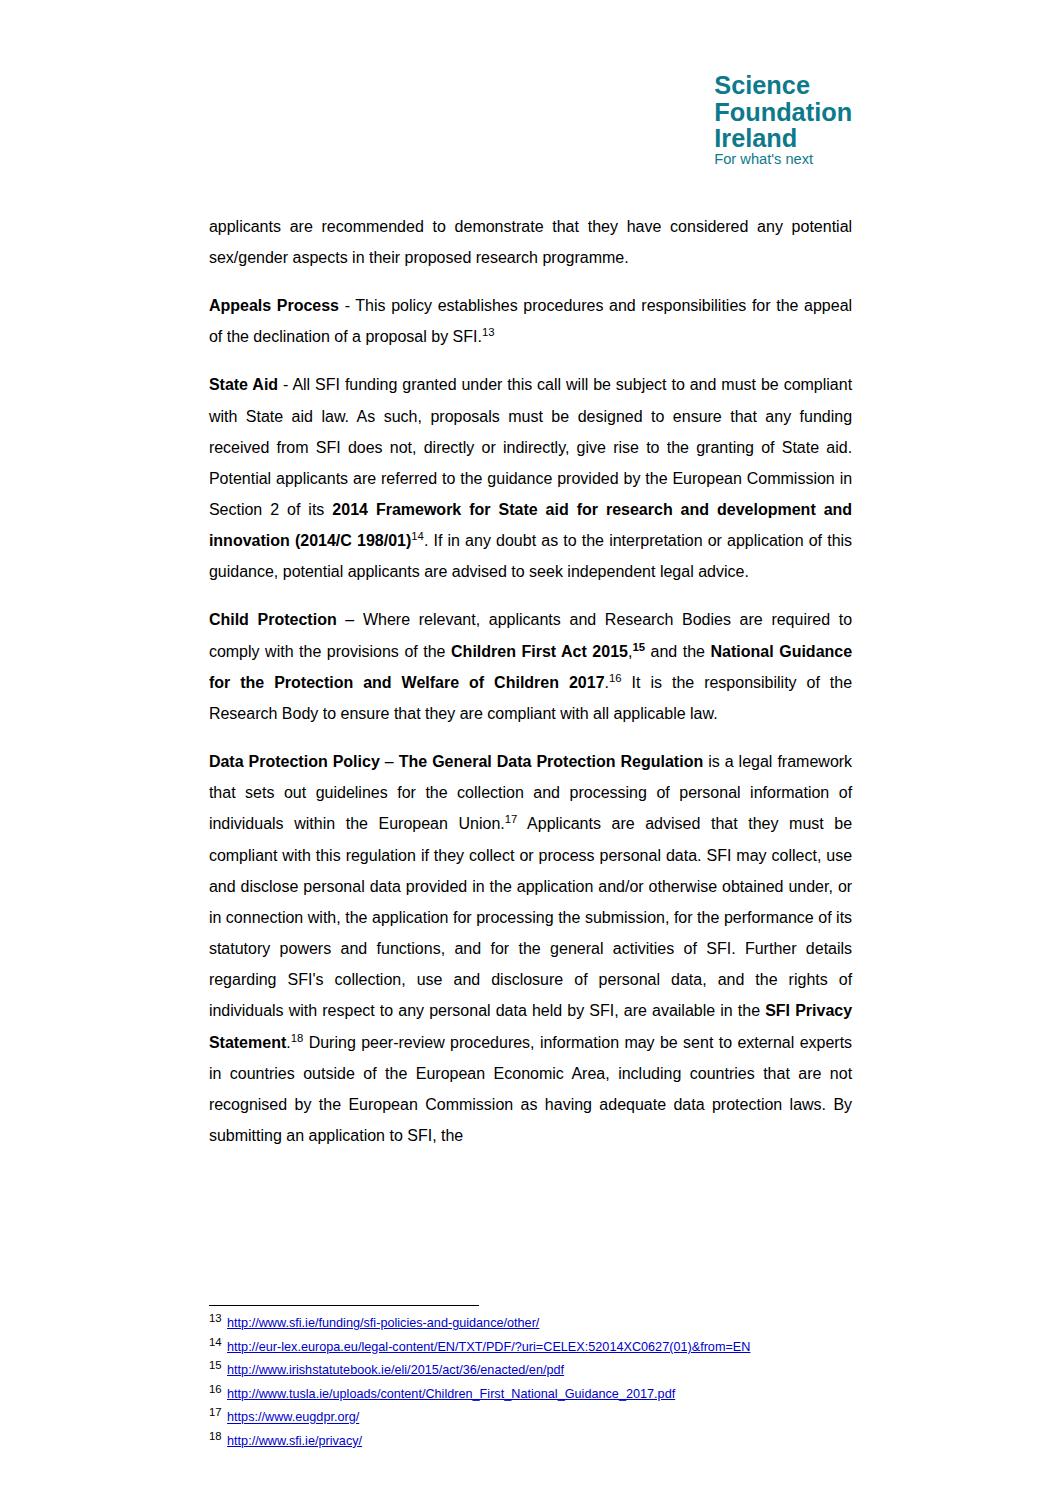Science
Foundation
Ireland
For what's next
applicants are recommended to demonstrate that they have considered any potential sex/gender aspects in their proposed research programme.
Appeals Process - This policy establishes procedures and responsibilities for the appeal of the declination of a proposal by SFI.13
State Aid - All SFI funding granted under this call will be subject to and must be compliant with State aid law. As such, proposals must be designed to ensure that any funding received from SFI does not, directly or indirectly, give rise to the granting of State aid. Potential applicants are referred to the guidance provided by the European Commission in Section 2 of its 2014 Framework for State aid for research and development and innovation (2014/C 198/01)14. If in any doubt as to the interpretation or application of this guidance, potential applicants are advised to seek independent legal advice.
Child Protection – Where relevant, applicants and Research Bodies are required to comply with the provisions of the Children First Act 2015,15 and the National Guidance for the Protection and Welfare of Children 2017.16 It is the responsibility of the Research Body to ensure that they are compliant with all applicable law.
Data Protection Policy – The General Data Protection Regulation is a legal framework that sets out guidelines for the collection and processing of personal information of individuals within the European Union.17 Applicants are advised that they must be compliant with this regulation if they collect or process personal data. SFI may collect, use and disclose personal data provided in the application and/or otherwise obtained under, or in connection with, the application for processing the submission, for the performance of its statutory powers and functions, and for the general activities of SFI. Further details regarding SFI's collection, use and disclosure of personal data, and the rights of individuals with respect to any personal data held by SFI, are available in the SFI Privacy Statement.18 During peer-review procedures, information may be sent to external experts in countries outside of the European Economic Area, including countries that are not recognised by the European Commission as having adequate data protection laws. By submitting an application to SFI, the
13 http://www.sfi.ie/funding/sfi-policies-and-guidance/other/
14 http://eur-lex.europa.eu/legal-content/EN/TXT/PDF/?uri=CELEX:52014XC0627(01)&from=EN
15 http://www.irishstatutebook.ie/eli/2015/act/36/enacted/en/pdf
16 http://www.tusla.ie/uploads/content/Children_First_National_Guidance_2017.pdf
17 https://www.eugdpr.org/
18 http://www.sfi.ie/privacy/